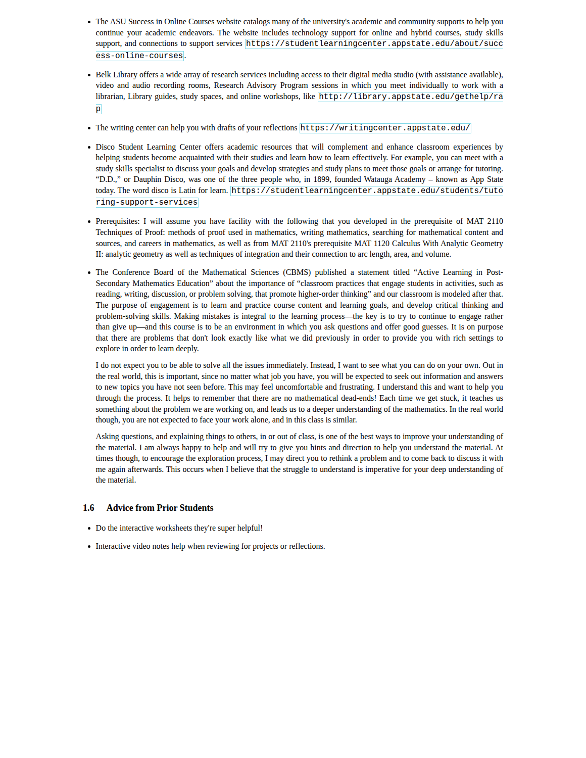The ASU Success in Online Courses website catalogs many of the university's academic and community supports to help you continue your academic endeavors. The website includes technology support for online and hybrid courses, study skills support, and connections to support services https://studentlearningcenter.appstate.edu/about/success-online-courses.
Belk Library offers a wide array of research services including access to their digital media studio (with assistance available), video and audio recording rooms, Research Advisory Program sessions in which you meet individually to work with a librarian, Library guides, study spaces, and online workshops, like http://library.appstate.edu/gethelp/rap
The writing center can help you with drafts of your reflections https://writingcenter.appstate.edu/
Disco Student Learning Center offers academic resources that will complement and enhance classroom experiences by helping students become acquainted with their studies and learn how to learn effectively. For example, you can meet with a study skills specialist to discuss your goals and develop strategies and study plans to meet those goals or arrange for tutoring. “D.D.,” or Dauphin Disco, was one of the three people who, in 1899, founded Watauga Academy – known as App State today. The word disco is Latin for learn. https://studentlearningcenter.appstate.edu/students/tutoring-support-services
Prerequisites: I will assume you have facility with the following that you developed in the prerequisite of MAT 2110 Techniques of Proof: methods of proof used in mathematics, writing mathematics, searching for mathematical content and sources, and careers in mathematics, as well as from MAT 2110's prerequisite MAT 1120 Calculus With Analytic Geometry II: analytic geometry as well as techniques of integration and their connection to arc length, area, and volume.
The Conference Board of the Mathematical Sciences (CBMS) published a statement titled “Active Learning in Post-Secondary Mathematics Education” about the importance of “classroom practices that engage students in activities, such as reading, writing, discussion, or problem solving, that promote higher-order thinking” and our classroom is modeled after that. The purpose of engagement is to learn and practice course content and learning goals, and develop critical thinking and problem-solving skills. Making mistakes is integral to the learning process—the key is to try to continue to engage rather than give up—and this course is to be an environment in which you ask questions and offer good guesses. It is on purpose that there are problems that don't look exactly like what we did previously in order to provide you with rich settings to explore in order to learn deeply.
I do not expect you to be able to solve all the issues immediately. Instead, I want to see what you can do on your own. Out in the real world, this is important, since no matter what job you have, you will be expected to seek out information and answers to new topics you have not seen before. This may feel uncomfortable and frustrating. I understand this and want to help you through the process. It helps to remember that there are no mathematical dead-ends! Each time we get stuck, it teaches us something about the problem we are working on, and leads us to a deeper understanding of the mathematics. In the real world though, you are not expected to face your work alone, and in this class is similar.
Asking questions, and explaining things to others, in or out of class, is one of the best ways to improve your understanding of the material. I am always happy to help and will try to give you hints and direction to help you understand the material. At times though, to encourage the exploration process, I may direct you to rethink a problem and to come back to discuss it with me again afterwards. This occurs when I believe that the struggle to understand is imperative for your deep understanding of the material.
1.6 Advice from Prior Students
Do the interactive worksheets they're super helpful!
Interactive video notes help when reviewing for projects or reflections.